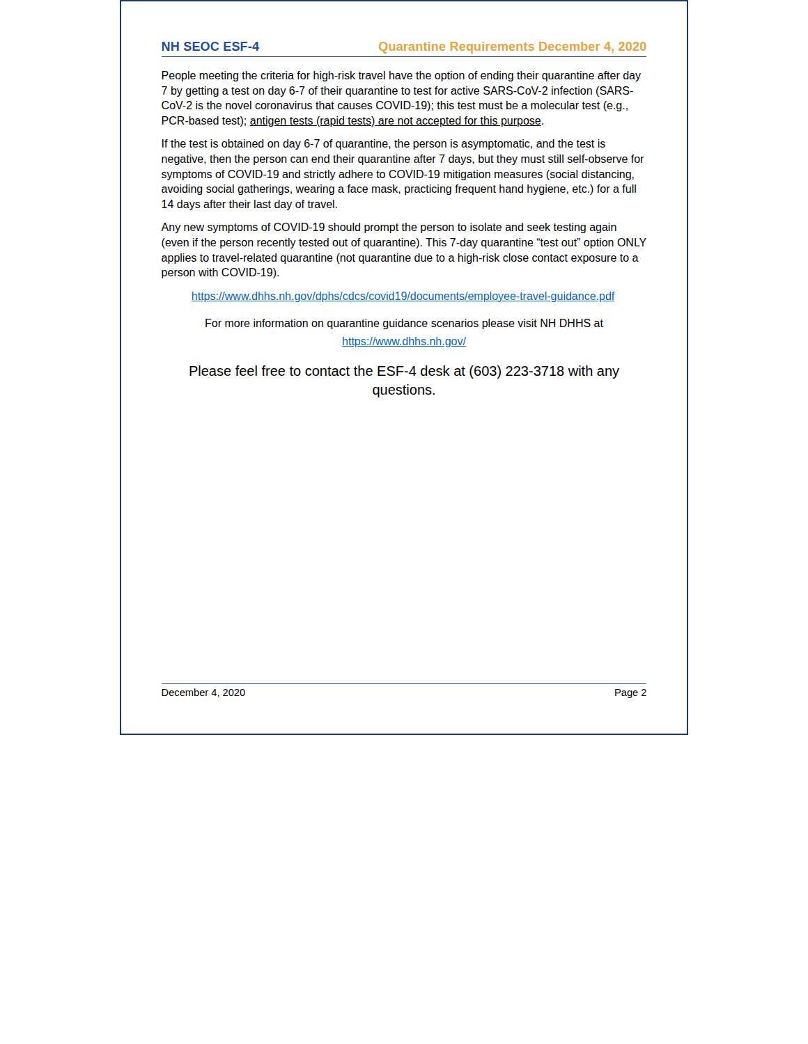NH SEOC ESF-4
Quarantine Requirements December 4, 2020
People meeting the criteria for high-risk travel have the option of ending their quarantine after day 7 by getting a test on day 6-7 of their quarantine to test for active SARS-CoV-2 infection (SARS-CoV-2 is the novel coronavirus that causes COVID-19); this test must be a molecular test (e.g., PCR-based test); antigen tests (rapid tests) are not accepted for this purpose.
If the test is obtained on day 6-7 of quarantine, the person is asymptomatic, and the test is negative, then the person can end their quarantine after 7 days, but they must still self-observe for symptoms of COVID-19 and strictly adhere to COVID-19 mitigation measures (social distancing, avoiding social gatherings, wearing a face mask, practicing frequent hand hygiene, etc.) for a full 14 days after their last day of travel.
Any new symptoms of COVID-19 should prompt the person to isolate and seek testing again (even if the person recently tested out of quarantine). This 7-day quarantine “test out” option ONLY applies to travel-related quarantine (not quarantine due to a high-risk close contact exposure to a person with COVID-19).
https://www.dhhs.nh.gov/dphs/cdcs/covid19/documents/employee-travel-guidance.pdf
For more information on quarantine guidance scenarios please visit NH DHHS at
https://www.dhhs.nh.gov/
Please feel free to contact the ESF-4 desk at (603) 223-3718 with any questions.
December 4, 2020
Page 2